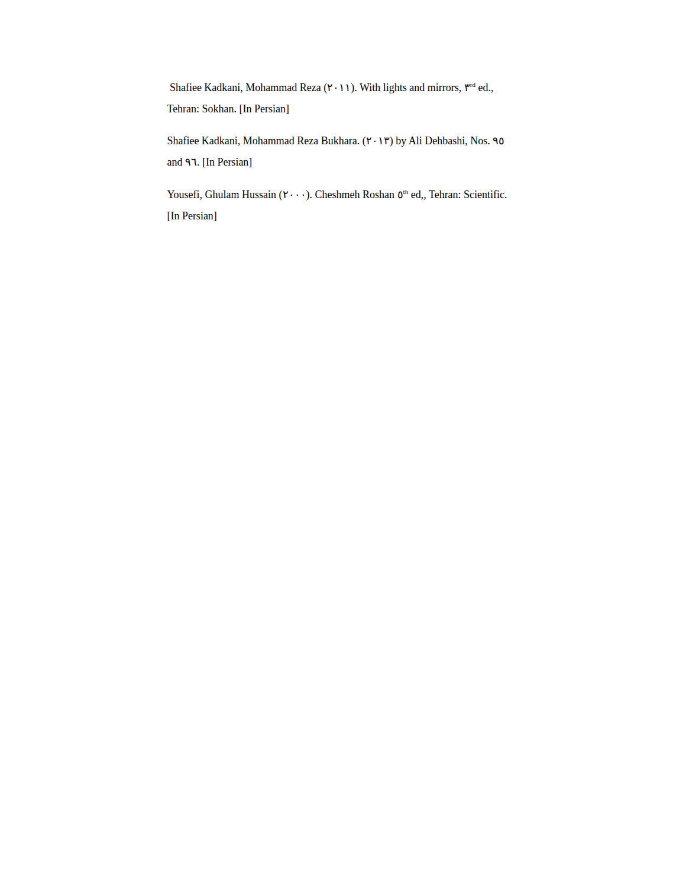Shafiee Kadkani, Mohammad Reza (٢٠١١). With lights and mirrors, ٣rd ed., Tehran: Sokhan. [In Persian]
Shafiee Kadkani, Mohammad Reza Bukhara. (٢٠١٣) by Ali Dehbashi, Nos. ٩٥ and ٩٦. [In Persian]
Yousefi, Ghulam Hussain (٢٠٠٠). Cheshmeh Roshan ٥th ed,, Tehran: Scientific.[In Persian]